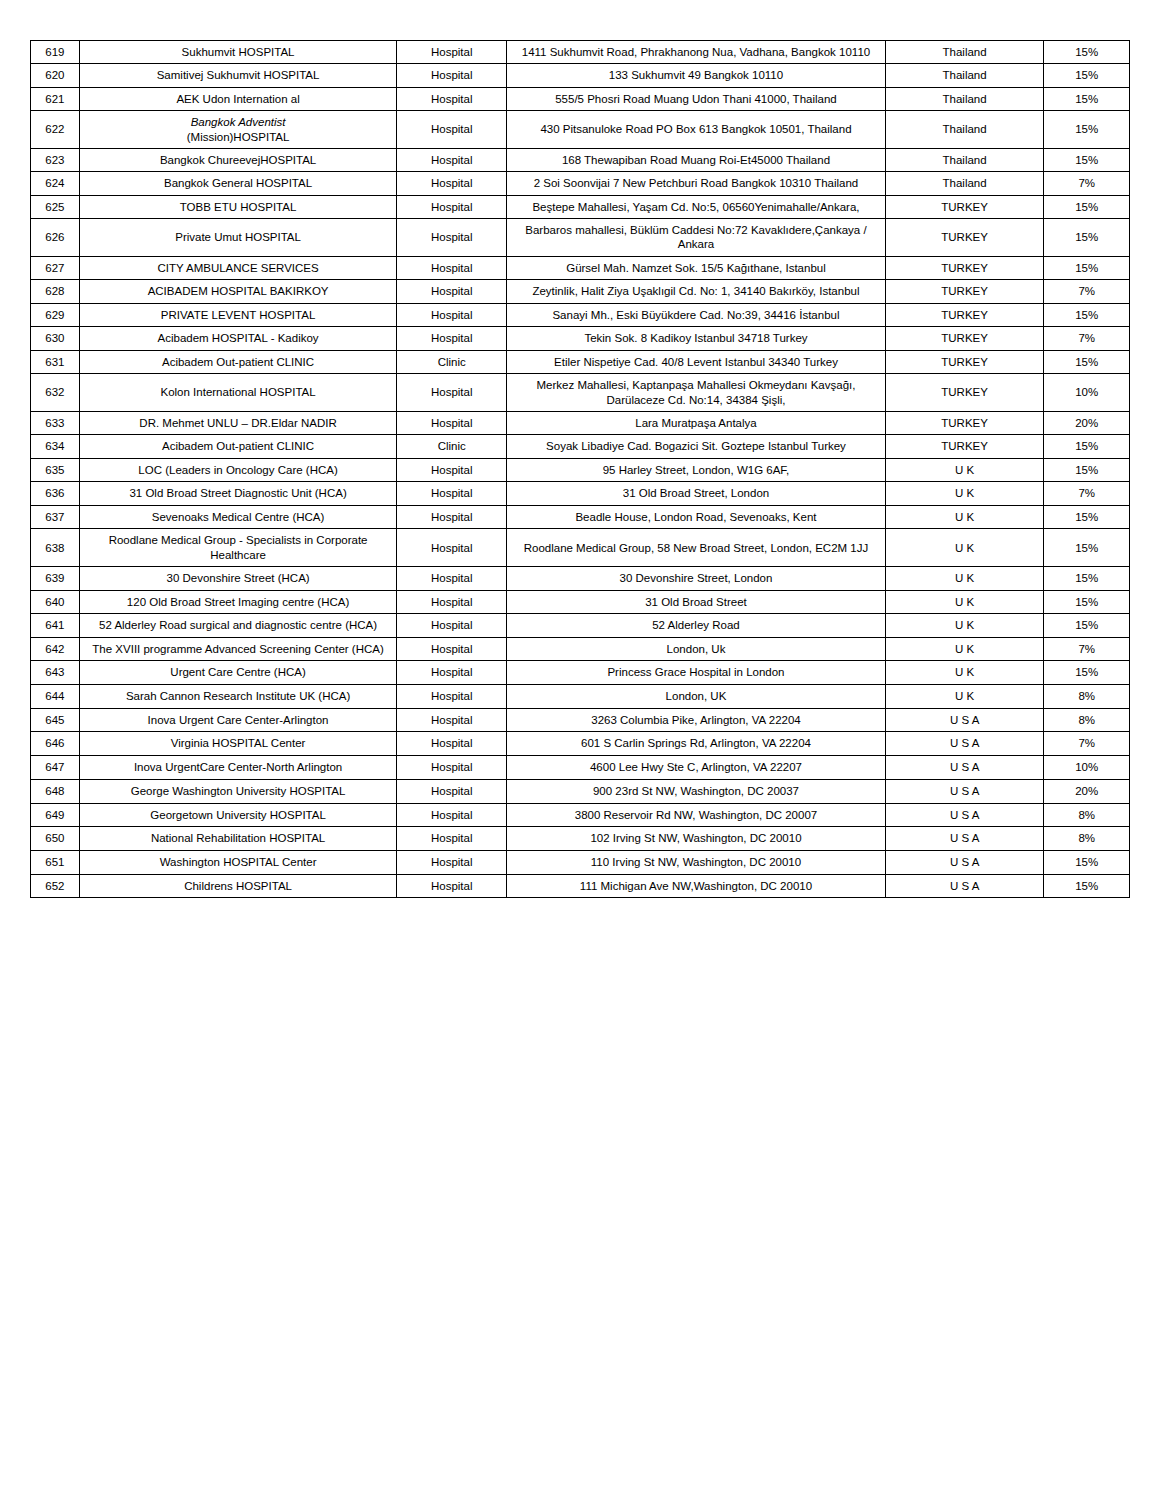| 619 | Sukhumvit HOSPITAL | Hospital | 1411 Sukhumvit Road, Phrakhanong Nua, Vadhana, Bangkok 10110 | Thailand | 15% |
| 620 | Samitivej Sukhumvit HOSPITAL | Hospital | 133 Sukhumvit 49 Bangkok 10110 | Thailand | 15% |
| 621 | AEK Udon Internation al | Hospital | 555/5 Phosri Road Muang Udon Thani 41000, Thailand | Thailand | 15% |
| 622 | Bangkok Adventist (Mission)HOSPITAL | Hospital | 430 Pitsanuloke Road PO Box 613 Bangkok 10501, Thailand | Thailand | 15% |
| 623 | Bangkok ChureevejHOSPITAL | Hospital | 168 Thewapiban Road Muang Roi-Et45000 Thailand | Thailand | 15% |
| 624 | Bangkok General HOSPITAL | Hospital | 2 Soi Soonvijai 7 New Petchburi Road Bangkok 10310 Thailand | Thailand | 7% |
| 625 | TOBB ETU HOSPITAL | Hospital | Beştepe Mahallesi, Yaşam Cd. No:5, 06560Yenimahalle/Ankara, | TURKEY | 15% |
| 626 | Private Umut HOSPITAL | Hospital | Barbaros mahallesi, Büklüm Caddesi No:72 Kavaklıdere,Çankaya / Ankara | TURKEY | 15% |
| 627 | CITY AMBULANCE SERVICES | Hospital | Gürsel Mah. Namzet Sok. 15/5 Kağıthane, Istanbul | TURKEY | 15% |
| 628 | ACIBADEM HOSPITAL BAKIRKOY | Hospital | Zeytinlik, Halit Ziya Uşaklıgil Cd. No: 1, 34140 Bakırköy, Istanbul | TURKEY | 7% |
| 629 | PRIVATE LEVENT HOSPITAL | Hospital | Sanayi Mh., Eski Büyükdere Cad. No:39, 34416 İstanbul | TURKEY | 15% |
| 630 | Acibadem HOSPITAL - Kadikoy | Hospital | Tekin Sok. 8 Kadikoy Istanbul 34718 Turkey | TURKEY | 7% |
| 631 | Acibadem Out-patient CLINIC | Clinic | Etiler Nispetiye Cad. 40/8 Levent Istanbul 34340 Turkey | TURKEY | 15% |
| 632 | Kolon International HOSPITAL | Hospital | Merkez Mahallesi, Kaptanpaşa Mahallesi Okmeydanı Kavşağı, Darülaceze Cd. No:14, 34384 Şişli, | TURKEY | 10% |
| 633 | DR. Mehmet UNLU – DR.Eldar NADIR | Hospital | Lara Muratpaşa Antalya | TURKEY | 20% |
| 634 | Acibadem Out-patient CLINIC | Clinic | Soyak Libadiye Cad. Bogazici Sit. Goztepe Istanbul Turkey | TURKEY | 15% |
| 635 | LOC (Leaders in Oncology Care (HCA) | Hospital | 95 Harley Street, London, W1G 6AF, | U K | 15% |
| 636 | 31 Old Broad Street Diagnostic Unit (HCA) | Hospital | 31 Old Broad Street, London | U K | 7% |
| 637 | Sevenoaks Medical Centre (HCA) | Hospital | Beadle House, London Road, Sevenoaks, Kent | U K | 15% |
| 638 | Roodlane Medical Group - Specialists in Corporate Healthcare | Hospital | Roodlane Medical Group, 58 New Broad Street, London, EC2M 1JJ | U K | 15% |
| 639 | 30 Devonshire Street (HCA) | Hospital | 30 Devonshire Street, London | U K | 15% |
| 640 | 120 Old Broad Street Imaging centre (HCA) | Hospital | 31 Old Broad Street | U K | 15% |
| 641 | 52 Alderley Road surgical and diagnostic centre (HCA) | Hospital | 52 Alderley Road | U K | 15% |
| 642 | The XVIII programme Advanced Screening Center (HCA) | Hospital | London, Uk | U K | 7% |
| 643 | Urgent Care Centre (HCA) | Hospital | Princess Grace Hospital in London | U K | 15% |
| 644 | Sarah Cannon Research Institute UK (HCA) | Hospital | London, UK | U K | 8% |
| 645 | Inova Urgent Care Center-Arlington | Hospital | 3263 Columbia Pike, Arlington, VA 22204 | U S A | 8% |
| 646 | Virginia HOSPITAL Center | Hospital | 601 S Carlin Springs Rd, Arlington, VA 22204 | U S A | 7% |
| 647 | Inova UrgentCare Center-North Arlington | Hospital | 4600 Lee Hwy Ste C, Arlington, VA 22207 | U S A | 10% |
| 648 | George Washington University HOSPITAL | Hospital | 900 23rd St NW, Washington, DC 20037 | U S A | 20% |
| 649 | Georgetown University HOSPITAL | Hospital | 3800 Reservoir Rd NW, Washington, DC 20007 | U S A | 8% |
| 650 | National Rehabilitation HOSPITAL | Hospital | 102 Irving St NW, Washington, DC 20010 | U S A | 8% |
| 651 | Washington HOSPITAL Center | Hospital | 110 Irving St NW, Washington, DC 20010 | U S A | 15% |
| 652 | Childrens HOSPITAL | Hospital | 111 Michigan Ave NW,Washington, DC 20010 | U S A | 15% |